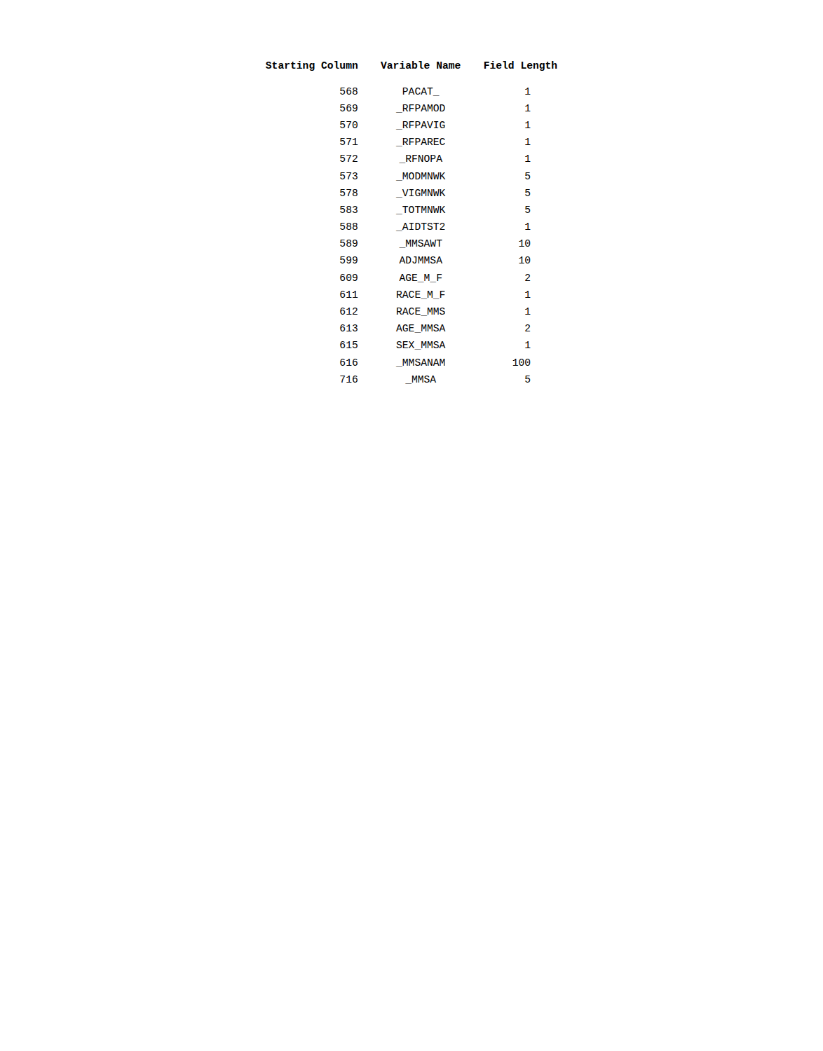| Starting Column | Variable Name | Field Length |
| --- | --- | --- |
| 568 | PACAT_ | 1 |
| 569 | _RFPAMOD | 1 |
| 570 | _RFPAVIG | 1 |
| 571 | _RFPAREC | 1 |
| 572 | _RFNOPA | 1 |
| 573 | _MODMNWK | 5 |
| 578 | _VIGMNWK | 5 |
| 583 | _TOTMNWK | 5 |
| 588 | _AIDTST2 | 1 |
| 589 | _MMSAWT | 10 |
| 599 | ADJMMSA | 10 |
| 609 | AGE_M_F | 2 |
| 611 | RACE_M_F | 1 |
| 612 | RACE_MMS | 1 |
| 613 | AGE_MMSA | 2 |
| 615 | SEX_MMSA | 1 |
| 616 | _MMSANAM | 100 |
| 716 | _MMSA | 5 |